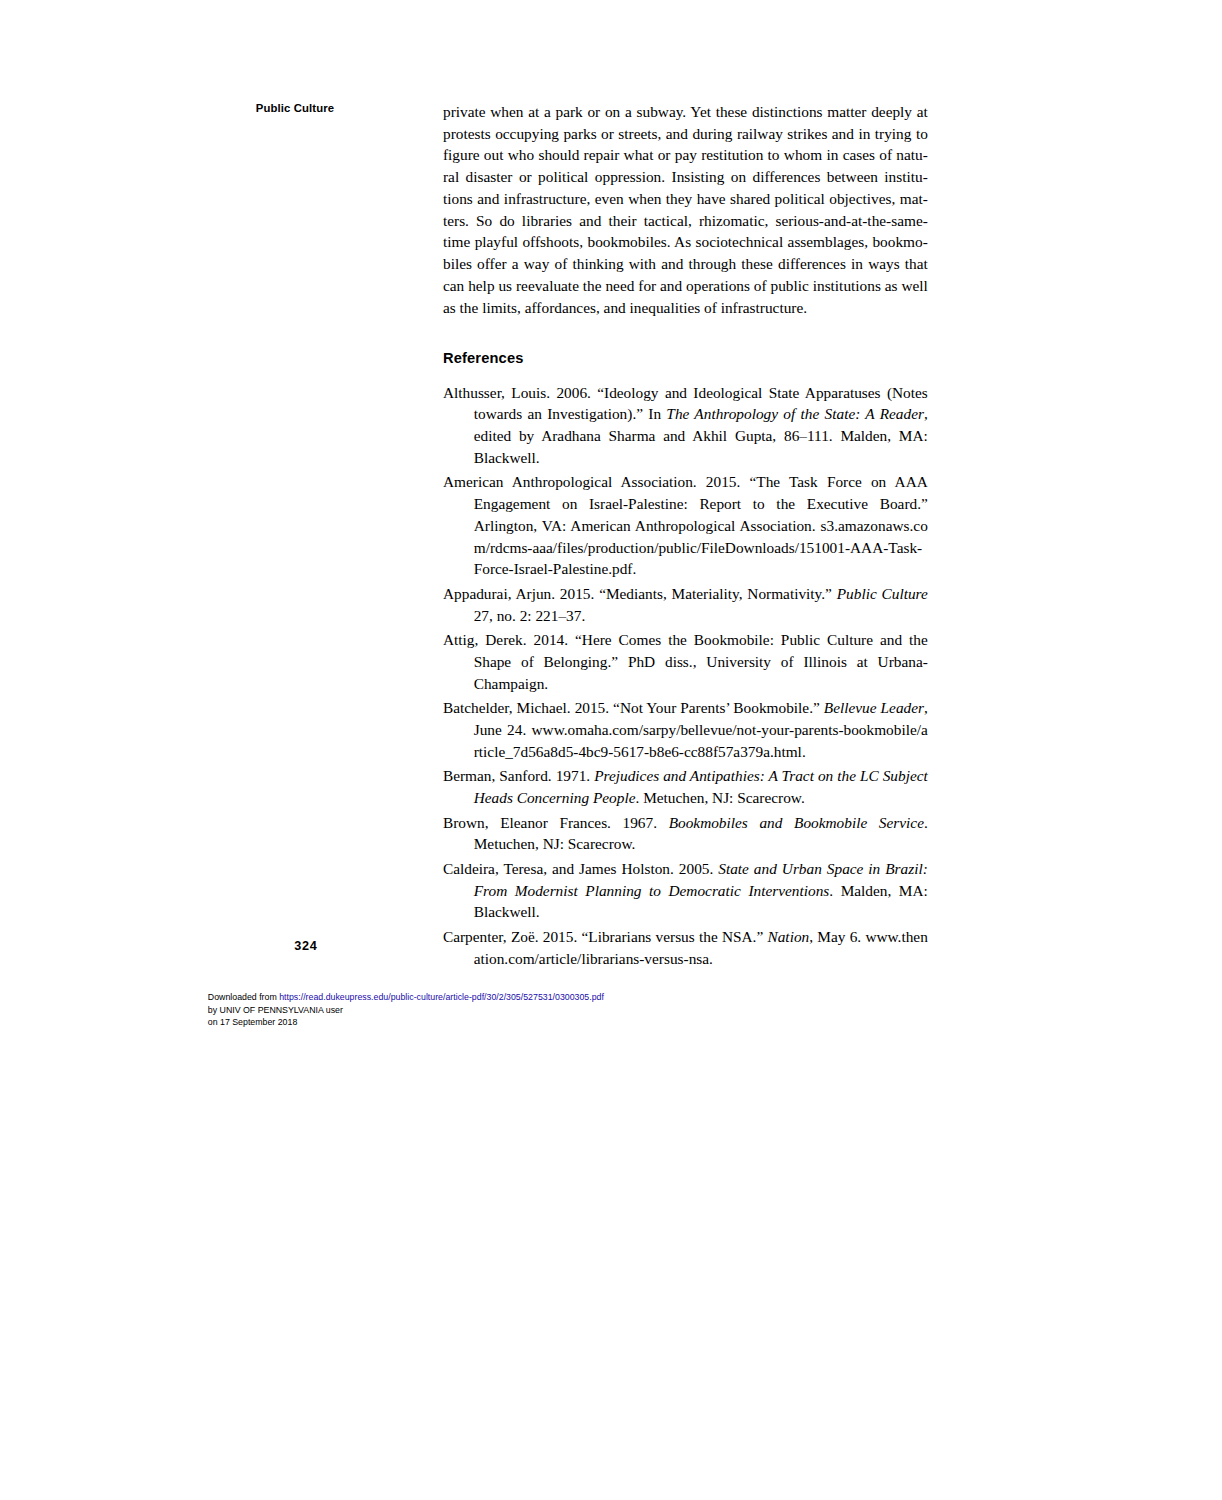Public Culture
private when at a park or on a subway. Yet these distinctions matter deeply at protests occupying parks or streets, and during railway strikes and in trying to figure out who should repair what or pay restitution to whom in cases of natural disaster or political oppression. Insisting on differences between institutions and infrastructure, even when they have shared political objectives, matters. So do libraries and their tactical, rhizomatic, serious-and-at-the-same-time playful offshoots, bookmobiles. As sociotechnical assemblages, bookmobiles offer a way of thinking with and through these differences in ways that can help us reevaluate the need for and operations of public institutions as well as the limits, affordances, and inequalities of infrastructure.
References
Althusser, Louis. 2006. “Ideology and Ideological State Apparatuses (Notes towards an Investigation).” In The Anthropology of the State: A Reader, edited by Aradhana Sharma and Akhil Gupta, 86–111. Malden, MA: Blackwell.
American Anthropological Association. 2015. “The Task Force on AAA Engagement on Israel-Palestine: Report to the Executive Board.” Arlington, VA: American Anthropological Association. s3.amazonaws.com/rdcms-aaa/files/production/public/FileDownloads/151001-AAA-Task-Force-Israel-Palestine.pdf.
Appadurai, Arjun. 2015. “Mediants, Materiality, Normativity.” Public Culture 27, no. 2: 221–37.
Attig, Derek. 2014. “Here Comes the Bookmobile: Public Culture and the Shape of Belonging.” PhD diss., University of Illinois at Urbana-Champaign.
Batchelder, Michael. 2015. “Not Your Parents’ Bookmobile.” Bellevue Leader, June 24. www.omaha.com/sarpy/bellevue/not-your-parents-bookmobile/article_7d56a8d5-4bc9-5617-b8e6-cc88f57a379a.html.
Berman, Sanford. 1971. Prejudices and Antipathies: A Tract on the LC Subject Heads Concerning People. Metuchen, NJ: Scarecrow.
Brown, Eleanor Frances. 1967. Bookmobiles and Bookmobile Service. Metuchen, NJ: Scarecrow.
Caldeira, Teresa, and James Holston. 2005. State and Urban Space in Brazil: From Modernist Planning to Democratic Interventions. Malden, MA: Blackwell.
Carpenter, Zoë. 2015. “Librarians versus the NSA.” Nation, May 6. www.thenation.com/article/librarians-versus-nsa.
324
Downloaded from https://read.dukeupress.edu/public-culture/article-pdf/30/2/305/527531/0300305.pdf
by UNIV OF PENNSYLVANIA user
on 17 September 2018